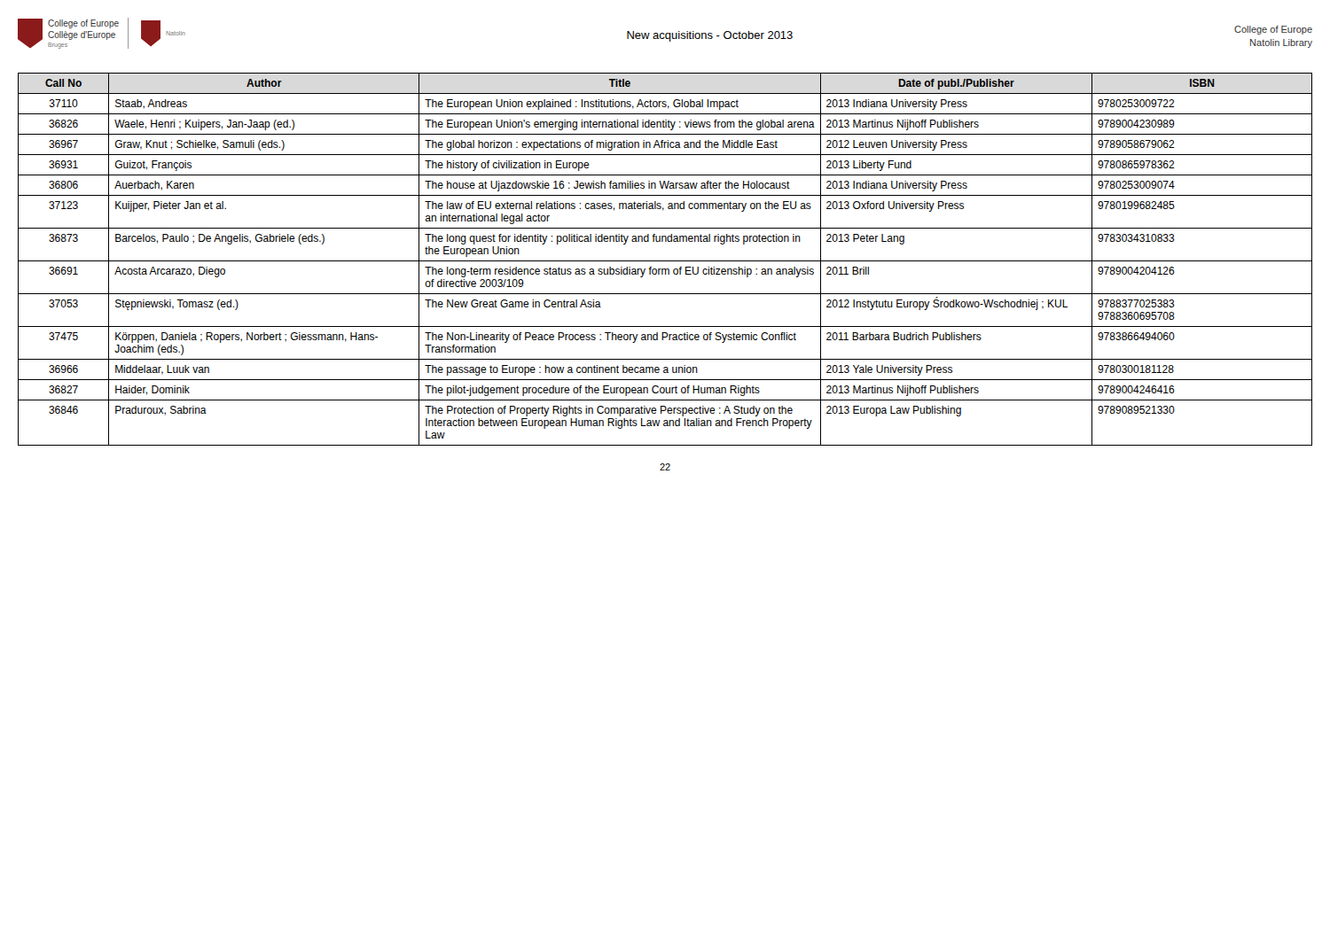College of Europe
Collège d'Europe Bruges
Natolin
New acquisitions - October 2013
College of Europe
Natolin Library
| Call No | Author | Title | Date of publ./Publisher | ISBN |
| --- | --- | --- | --- | --- |
| 37110 | Staab, Andreas | The European Union explained : Institutions, Actors, Global Impact | 2013 Indiana University Press | 9780253009722 |
| 36826 | Waele, Henri ; Kuipers, Jan-Jaap (ed.) | The European Union's emerging international identity : views from the global arena | 2013 Martinus Nijhoff Publishers | 9789004230989 |
| 36967 | Graw, Knut ; Schielke, Samuli (eds.) | The global horizon : expectations of migration in Africa and the Middle East | 2012 Leuven University Press | 9789058679062 |
| 36931 | Guizot, François | The history of civilization in Europe | 2013 Liberty Fund | 9780865978362 |
| 36806 | Auerbach, Karen | The house at Ujazdowskie 16 : Jewish families in Warsaw after the Holocaust | 2013 Indiana University Press | 9780253009074 |
| 37123 | Kuijper, Pieter Jan et al. | The law of EU external relations : cases, materials, and commentary on the EU as an international legal actor | 2013 Oxford University Press | 9780199682485 |
| 36873 | Barcelos, Paulo ; De Angelis, Gabriele (eds.) | The long quest for identity : political identity and fundamental rights protection in the European Union | 2013 Peter Lang | 9783034310833 |
| 36691 | Acosta Arcarazo, Diego | The long-term residence status as a subsidiary form of EU citizenship : an analysis of directive 2003/109 | 2011 Brill | 9789004204126 |
| 37053 | Stępniewski, Tomasz (ed.) | The New Great Game in Central Asia | 2012 Instytutu Europy Środkowo-Wschodniej ; KUL | 9788377025383 9788360695708 |
| 37475 | Körppen, Daniela ; Ropers, Norbert ; Giessmann, Hans-Joachim (eds.) | The Non-Linearity of Peace Process : Theory and Practice of Systemic Conflict Transformation | 2011 Barbara Budrich Publishers | 9783866494060 |
| 36966 | Middelaar, Luuk van | The passage to Europe : how a continent became a union | 2013 Yale University Press | 9780300181128 |
| 36827 | Haider, Dominik | The pilot-judgement procedure of the European Court of Human Rights | 2013 Martinus Nijhoff Publishers | 9789004246416 |
| 36846 | Praduroux, Sabrina | The Protection of Property Rights in Comparative Perspective : A Study on the Interaction between European Human Rights Law and Italian and French Property Law | 2013 Europa Law Publishing | 9789089521330 |
22